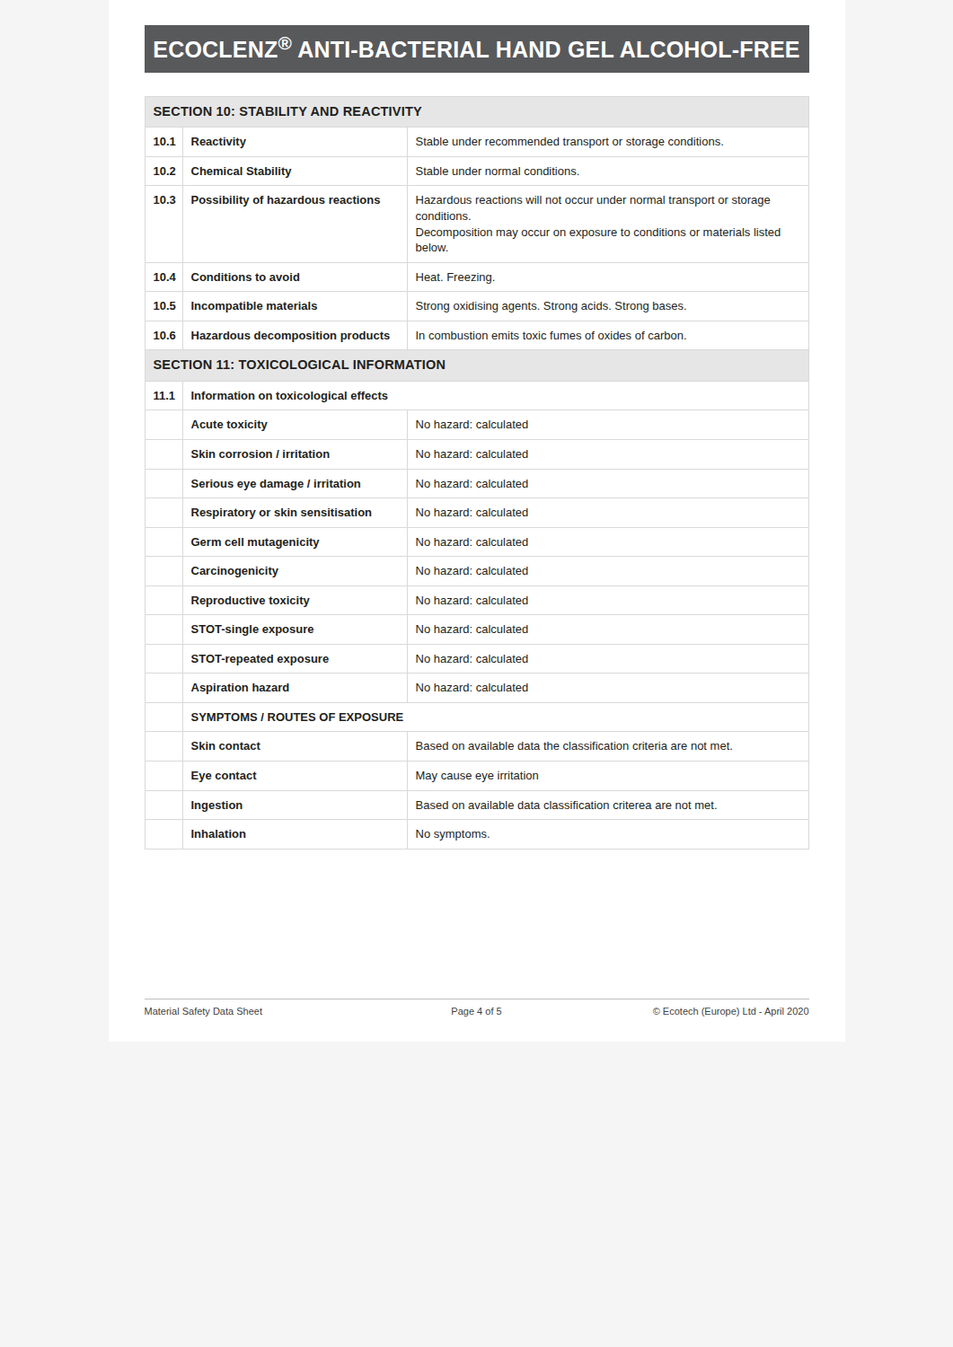ECOCLENZ® ANTI-BACTERIAL HAND GEL ALCOHOL-FREE
| SECTION 10: STABILITY AND REACTIVITY |
| 10.1 | Reactivity | Stable under recommended transport or storage conditions. |
| 10.2 | Chemical Stability | Stable under normal conditions. |
| 10.3 | Possibility of hazardous reactions | Hazardous reactions will not occur under normal transport or storage conditions. Decomposition may occur on exposure to conditions or materials listed below. |
| 10.4 | Conditions to avoid | Heat. Freezing. |
| 10.5 | Incompatible materials | Strong oxidising agents. Strong acids. Strong bases. |
| 10.6 | Hazardous decomposition products | In combustion emits toxic fumes of oxides of carbon. |
| SECTION 11: TOXICOLOGICAL INFORMATION |
| 11.1 | Information on toxicological effects |
| | Acute toxicity | No hazard: calculated |
| | Skin corrosion / irritation | No hazard: calculated |
| | Serious eye damage / irritation | No hazard: calculated |
| | Respiratory or skin sensitisation | No hazard: calculated |
| | Germ cell mutagenicity | No hazard: calculated |
| | Carcinogenicity | No hazard: calculated |
| | Reproductive toxicity | No hazard: calculated |
| | STOT-single exposure | No hazard: calculated |
| | STOT-repeated exposure | No hazard: calculated |
| | Aspiration hazard | No hazard: calculated |
| | SYMPTOMS / ROUTES OF EXPOSURE |
| | Skin contact | Based on available data the classification criteria are not met. |
| | Eye contact | May cause eye irritation |
| | Ingestion | Based on available data classification criterea are not met. |
| | Inhalation | No symptoms. |
Material Safety Data Sheet
Page 4 of 5
© Ecotech (Europe) Ltd - April 2020